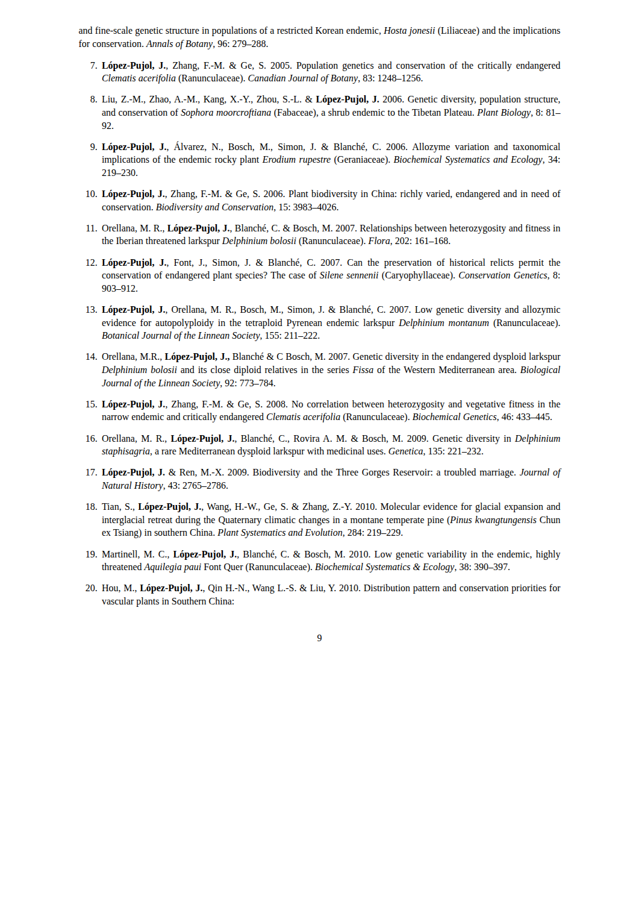and fine-scale genetic structure in populations of a restricted Korean endemic, Hosta jonesii (Liliaceae) and the implications for conservation. Annals of Botany, 96: 279–288.
López-Pujol, J., Zhang, F.-M. & Ge, S. 2005. Population genetics and conservation of the critically endangered Clematis acerifolia (Ranunculaceae). Canadian Journal of Botany, 83: 1248–1256.
Liu, Z.-M., Zhao, A.-M., Kang, X.-Y., Zhou, S.-L. & López-Pujol, J. 2006. Genetic diversity, population structure, and conservation of Sophora moorcroftiana (Fabaceae), a shrub endemic to the Tibetan Plateau. Plant Biology, 8: 81–92.
López-Pujol, J., Álvarez, N., Bosch, M., Simon, J. & Blanché, C. 2006. Allozyme variation and taxonomical implications of the endemic rocky plant Erodium rupestre (Geraniaceae). Biochemical Systematics and Ecology, 34: 219–230.
López-Pujol, J., Zhang, F.-M. & Ge, S. 2006. Plant biodiversity in China: richly varied, endangered and in need of conservation. Biodiversity and Conservation, 15: 3983–4026.
Orellana, M. R., López-Pujol, J., Blanché, C. & Bosch, M. 2007. Relationships between heterozygosity and fitness in the Iberian threatened larkspur Delphinium bolosii (Ranunculaceae). Flora, 202: 161–168.
López-Pujol, J., Font, J., Simon, J. & Blanché, C. 2007. Can the preservation of historical relicts permit the conservation of endangered plant species? The case of Silene sennenii (Caryophyllaceae). Conservation Genetics, 8: 903–912.
López-Pujol, J., Orellana, M. R., Bosch, M., Simon, J. & Blanché, C. 2007. Low genetic diversity and allozymic evidence for autopolyploidy in the tetraploid Pyrenean endemic larkspur Delphinium montanum (Ranunculaceae). Botanical Journal of the Linnean Society, 155: 211–222.
Orellana, M.R., López-Pujol, J., Blanché & C Bosch, M. 2007. Genetic diversity in the endangered dysploid larkspur Delphinium bolosii and its close diploid relatives in the series Fissa of the Western Mediterranean area. Biological Journal of the Linnean Society, 92: 773–784.
López-Pujol, J., Zhang, F.-M. & Ge, S. 2008. No correlation between heterozygosity and vegetative fitness in the narrow endemic and critically endangered Clematis acerifolia (Ranunculaceae). Biochemical Genetics, 46: 433–445.
Orellana, M. R., López-Pujol, J., Blanché, C., Rovira A. M. & Bosch, M. 2009. Genetic diversity in Delphinium staphisagria, a rare Mediterranean dysploid larkspur with medicinal uses. Genetica, 135: 221–232.
López-Pujol, J. & Ren, M.-X. 2009. Biodiversity and the Three Gorges Reservoir: a troubled marriage. Journal of Natural History, 43: 2765–2786.
Tian, S., López-Pujol, J., Wang, H.-W., Ge, S. & Zhang, Z.-Y. 2010. Molecular evidence for glacial expansion and interglacial retreat during the Quaternary climatic changes in a montane temperate pine (Pinus kwangtungensis Chun ex Tsiang) in southern China. Plant Systematics and Evolution, 284: 219–229.
Martinell, M. C., López-Pujol, J., Blanché, C. & Bosch, M. 2010. Low genetic variability in the endemic, highly threatened Aquilegia paui Font Quer (Ranunculaceae). Biochemical Systematics & Ecology, 38: 390–397.
Hou, M., López-Pujol, J., Qin H.-N., Wang L.-S. & Liu, Y. 2010. Distribution pattern and conservation priorities for vascular plants in Southern China:
9